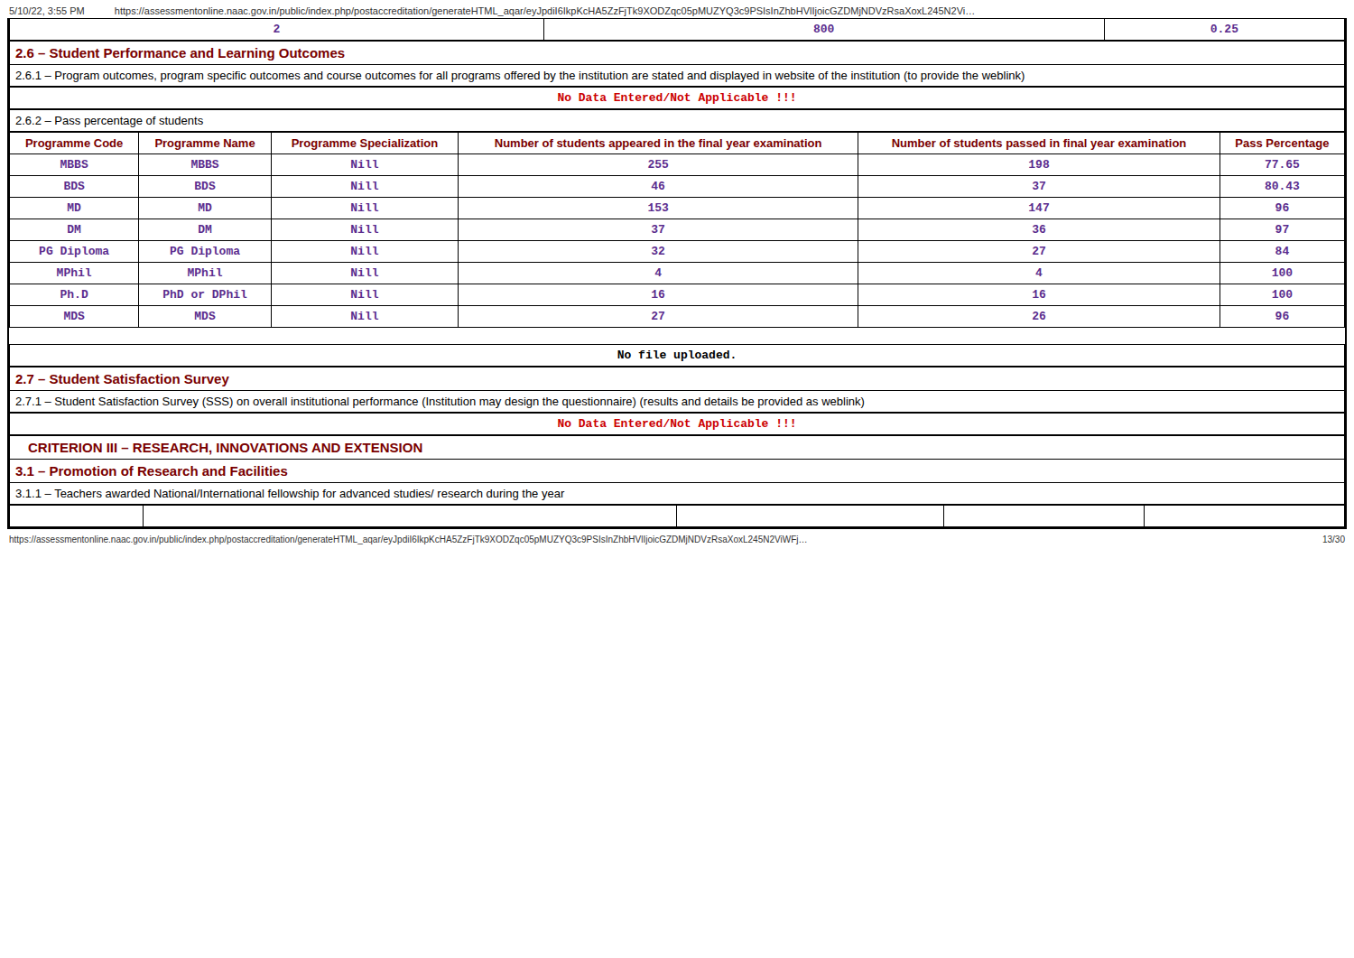5/10/22, 3:55 PM https://assessmentonline.naac.gov.in/public/index.php/postaccreditation/generateHTML_aqar/eyJpdiI6IkpKcHA5ZzFjTk9XODZqc05pMUZYQ3c9PSIsInZhbHVlIjoicGZDMjNDVzRsaXoxL245N2Vi…
| 2 | 800 | 0.25 |
| 2.6 – Student Performance and Learning Outcomes |
| 2.6.1 – Program outcomes, program specific outcomes and course outcomes for all programs offered by the institution are stated and displayed in website of the institution (to provide the weblink) |
| No Data Entered/Not Applicable !!! |
| 2.6.2 – Pass percentage of students |
| Programme Code | Programme Name | Programme Specialization | Number of students appeared in the final year examination | Number of students passed in final year examination | Pass Percentage |
| --- | --- | --- | --- | --- | --- |
| MBBS | MBBS | Nill | 255 | 198 | 77.65 |
| BDS | BDS | Nill | 46 | 37 | 80.43 |
| MD | MD | Nill | 153 | 147 | 96 |
| DM | DM | Nill | 37 | 36 | 97 |
| PG Diploma | PG Diploma | Nill | 32 | 27 | 84 |
| MPhil | MPhil | Nill | 4 | 4 | 100 |
| Ph.D | PhD or DPhil | Nill | 16 | 16 | 100 |
| MDS | MDS | Nill | 27 | 26 | 96 |
| No file uploaded. |
| 2.7 – Student Satisfaction Survey |
| 2.7.1 – Student Satisfaction Survey (SSS) on overall institutional performance (Institution may design the questionnaire) (results and details be provided as weblink) |
| No Data Entered/Not Applicable !!! |
| CRITERION III – RESEARCH, INNOVATIONS AND EXTENSION |
| 3.1 – Promotion of Research and Facilities |
| 3.1.1 – Teachers awarded National/International fellowship for advanced studies/ research during the year |
https://assessmentonline.naac.gov.in/public/index.php/postaccreditation/generateHTML_aqar/eyJpdiI6IkpKcHA5ZzFjTk9XODZqc05pMUZYQ3c9PSIsInZhbHVlIjoicGZDMjNDVzRsaXoxL245N2ViWFj… 13/30